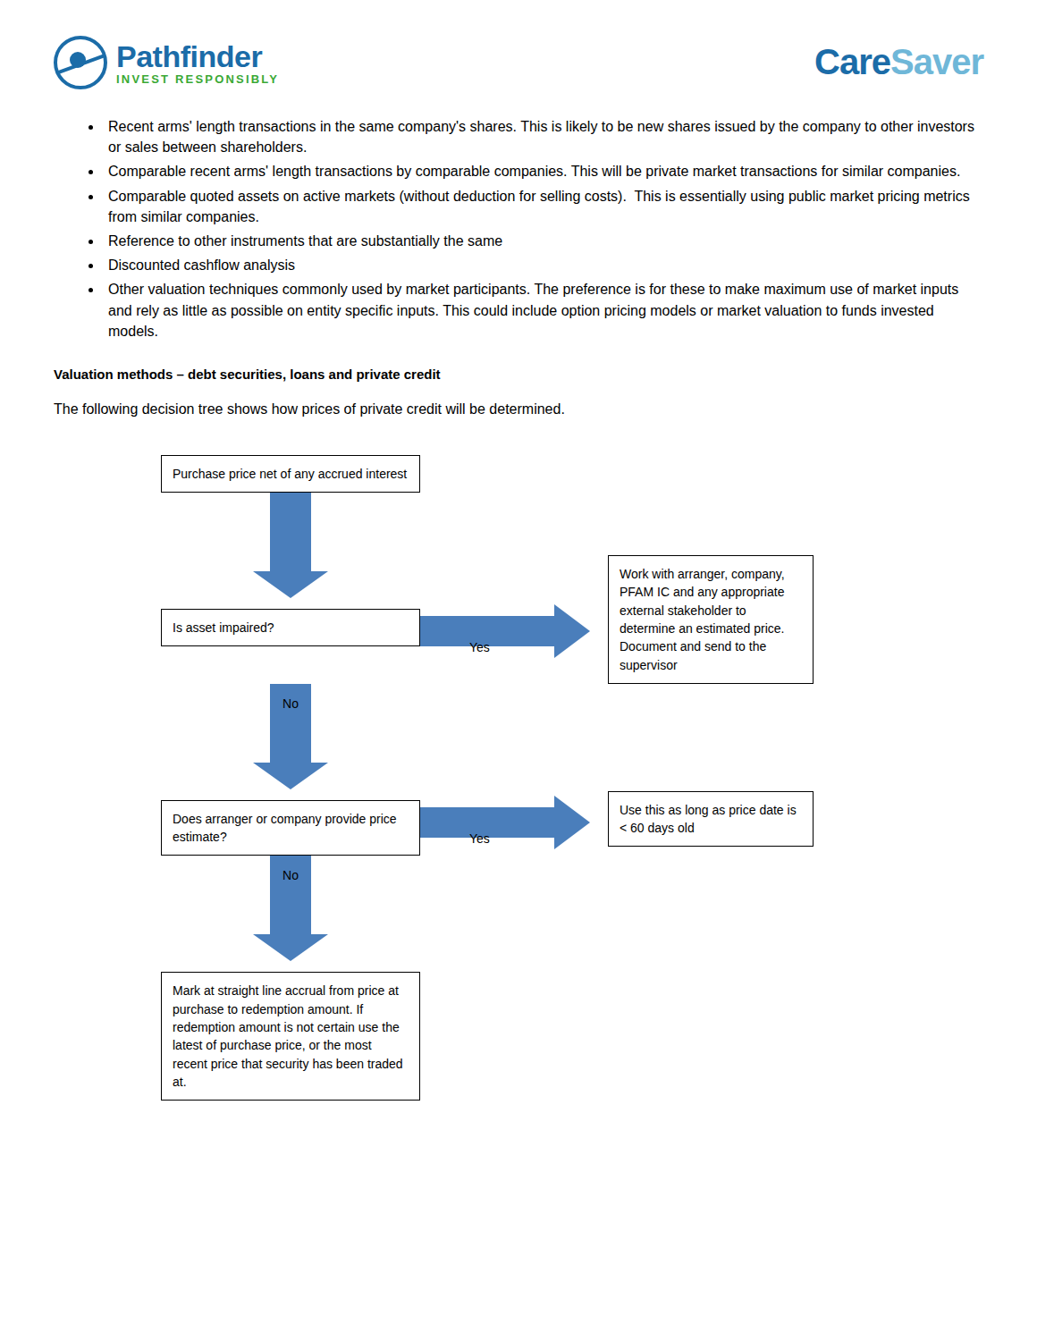Pathfinder
INVEST RESPONSIBLY
Care Saver
Recent arms' length transactions in the same company's shares. This is likely to be new shares issued by the company to other investors or sales between shareholders.
Comparable recent arms' length transactions by comparable companies. This will be private market transactions for similar companies.
Comparable quoted assets on active markets (without deduction for selling costs). This is essentially using public market pricing metrics from similar companies.
Reference to other instruments that are substantially the same
Discounted cashflow analysis
Other valuation techniques commonly used by market participants. The preference is for these to make maximum use of market inputs and rely as little as possible on entity specific inputs. This could include option pricing models or market valuation to funds invested models.
Valuation methods – debt securities, loans and private credit
The following decision tree shows how prices of private credit will be determined.
Purchase price net of any accrued interest
Is asset impaired?
Yes
Work with arranger, company, PFAM IC and any appropriate external stakeholder to determine an estimated price. Document and send to the supervisor
No
Does arranger or company provide price estimate?
Yes
Use this as long as price date is < 60 days old
No
Mark at straight line accrual from price at purchase to redemption amount. If redemption amount is not certain use the latest of purchase price, or the most recent price that security has been traded at.